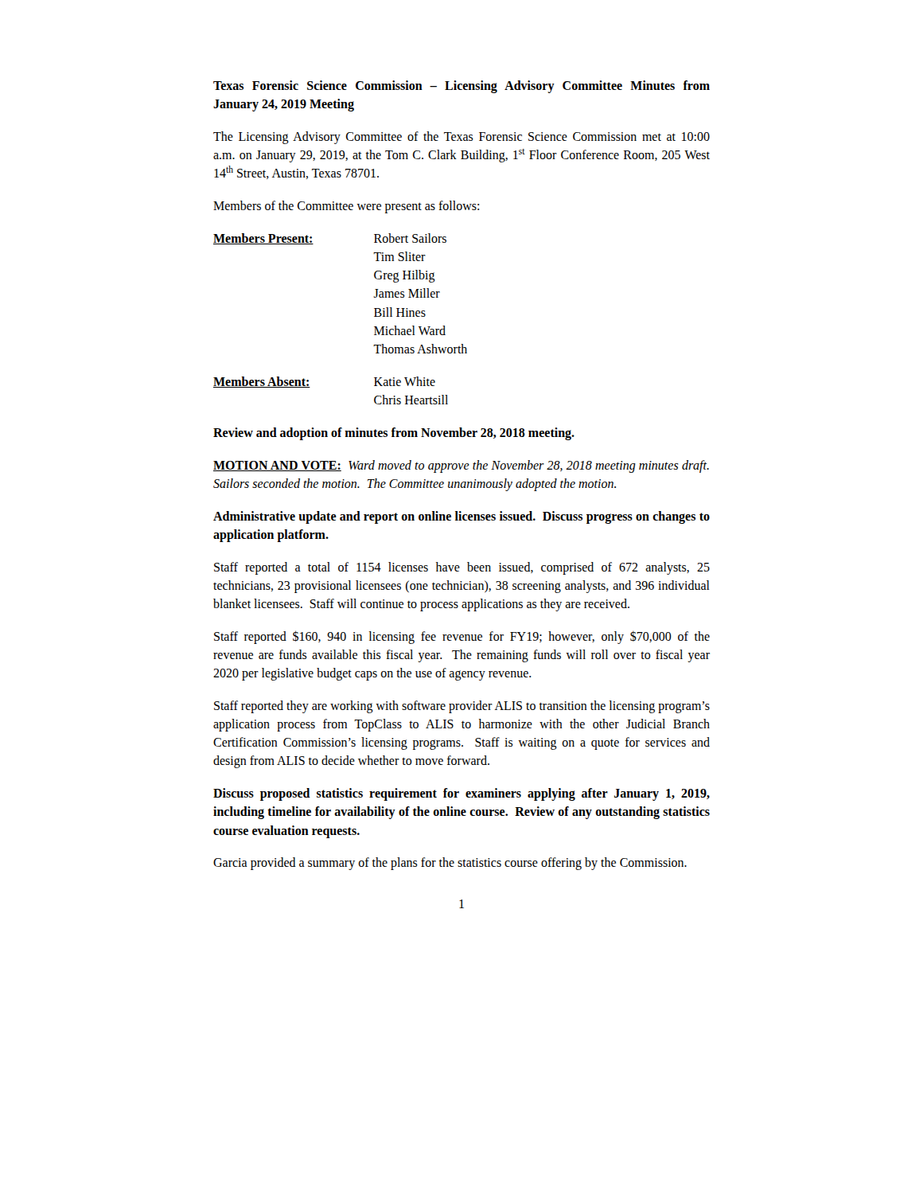Texas Forensic Science Commission – Licensing Advisory Committee Minutes from January 24, 2019 Meeting
The Licensing Advisory Committee of the Texas Forensic Science Commission met at 10:00 a.m. on January 29, 2019, at the Tom C. Clark Building, 1st Floor Conference Room, 205 West 14th Street, Austin, Texas 78701.
Members of the Committee were present as follows:
| Members Present: | Robert Sailors |
| | Tim Sliter |
| | Greg Hilbig |
| | James Miller |
| | Bill Hines |
| | Michael Ward |
| | Thomas Ashworth |
| Members Absent: | Katie White |
| | Chris Heartsill |
Review and adoption of minutes from November 28, 2018 meeting.
MOTION AND VOTE: Ward moved to approve the November 28, 2018 meeting minutes draft. Sailors seconded the motion. The Committee unanimously adopted the motion.
Administrative update and report on online licenses issued. Discuss progress on changes to application platform.
Staff reported a total of 1154 licenses have been issued, comprised of 672 analysts, 25 technicians, 23 provisional licensees (one technician), 38 screening analysts, and 396 individual blanket licensees. Staff will continue to process applications as they are received.
Staff reported $160, 940 in licensing fee revenue for FY19; however, only $70,000 of the revenue are funds available this fiscal year. The remaining funds will roll over to fiscal year 2020 per legislative budget caps on the use of agency revenue.
Staff reported they are working with software provider ALIS to transition the licensing program’s application process from TopClass to ALIS to harmonize with the other Judicial Branch Certification Commission’s licensing programs. Staff is waiting on a quote for services and design from ALIS to decide whether to move forward.
Discuss proposed statistics requirement for examiners applying after January 1, 2019, including timeline for availability of the online course. Review of any outstanding statistics course evaluation requests.
Garcia provided a summary of the plans for the statistics course offering by the Commission.
1